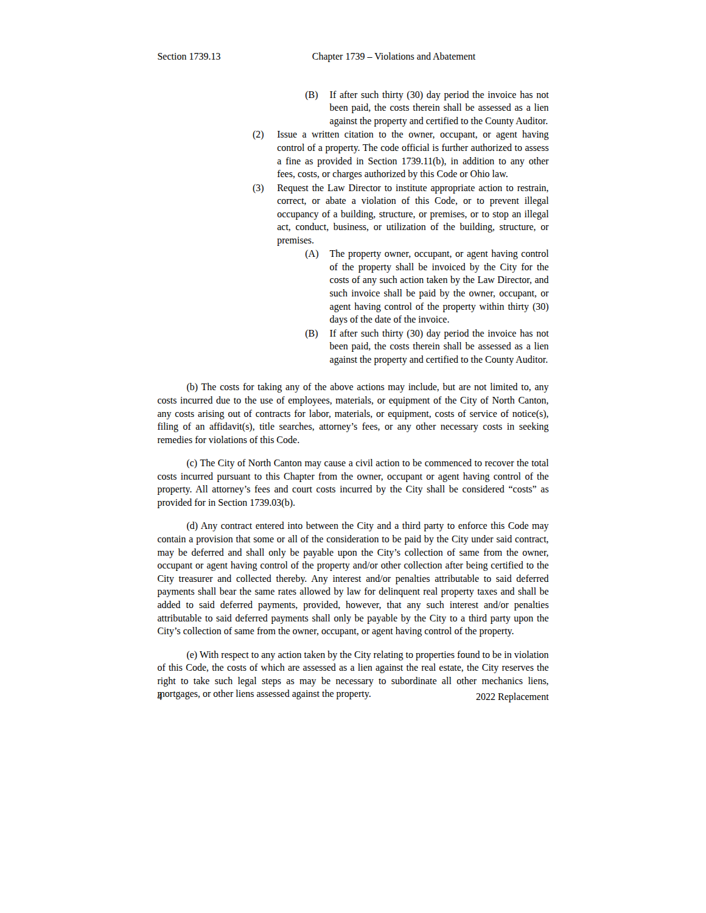Section 1739.13
Chapter 1739 – Violations and Abatement
(B) If after such thirty (30) day period the invoice has not been paid, the costs therein shall be assessed as a lien against the property and certified to the County Auditor.
(2) Issue a written citation to the owner, occupant, or agent having control of a property. The code official is further authorized to assess a fine as provided in Section 1739.11(b), in addition to any other fees, costs, or charges authorized by this Code or Ohio law.
(3) Request the Law Director to institute appropriate action to restrain, correct, or abate a violation of this Code, or to prevent illegal occupancy of a building, structure, or premises, or to stop an illegal act, conduct, business, or utilization of the building, structure, or premises.
(A) The property owner, occupant, or agent having control of the property shall be invoiced by the City for the costs of any such action taken by the Law Director, and such invoice shall be paid by the owner, occupant, or agent having control of the property within thirty (30) days of the date of the invoice.
(B) If after such thirty (30) day period the invoice has not been paid, the costs therein shall be assessed as a lien against the property and certified to the County Auditor.
(b) The costs for taking any of the above actions may include, but are not limited to, any costs incurred due to the use of employees, materials, or equipment of the City of North Canton, any costs arising out of contracts for labor, materials, or equipment, costs of service of notice(s), filing of an affidavit(s), title searches, attorney’s fees, or any other necessary costs in seeking remedies for violations of this Code.
(c) The City of North Canton may cause a civil action to be commenced to recover the total costs incurred pursuant to this Chapter from the owner, occupant or agent having control of the property. All attorney’s fees and court costs incurred by the City shall be considered “costs” as provided for in Section 1739.03(b).
(d) Any contract entered into between the City and a third party to enforce this Code may contain a provision that some or all of the consideration to be paid by the City under said contract, may be deferred and shall only be payable upon the City’s collection of same from the owner, occupant or agent having control of the property and/or other collection after being certified to the City treasurer and collected thereby. Any interest and/or penalties attributable to said deferred payments shall bear the same rates allowed by law for delinquent real property taxes and shall be added to said deferred payments, provided, however, that any such interest and/or penalties attributable to said deferred payments shall only be payable by the City to a third party upon the City’s collection of same from the owner, occupant, or agent having control of the property.
(e) With respect to any action taken by the City relating to properties found to be in violation of this Code, the costs of which are assessed as a lien against the real estate, the City reserves the right to take such legal steps as may be necessary to subordinate all other mechanics liens, mortgages, or other liens assessed against the property.
4 2022 Replacement